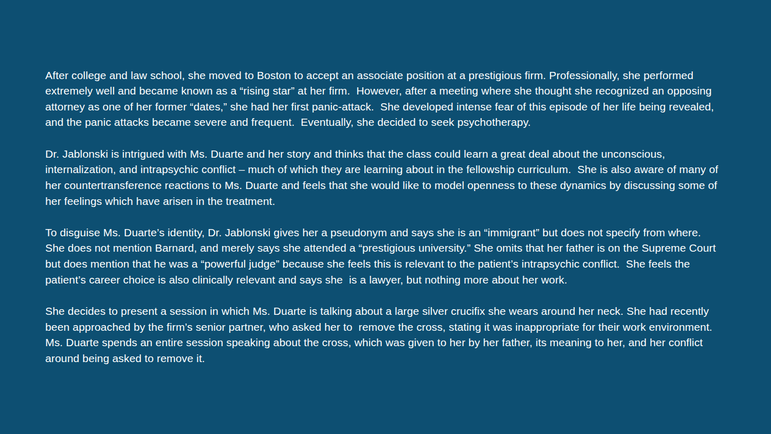After college and law school, she moved to Boston to accept an associate position at a prestigious firm. Professionally, she performed extremely well and became known as a “rising star” at her firm. However, after a meeting where she thought she recognized an opposing attorney as one of her former “dates,” she had her first panic-attack. She developed intense fear of this episode of her life being revealed, and the panic attacks became severe and frequent. Eventually, she decided to seek psychotherapy.
Dr. Jablonski is intrigued with Ms. Duarte and her story and thinks that the class could learn a great deal about the unconscious, internalization, and intrapsychic conflict – much of which they are learning about in the fellowship curriculum. She is also aware of many of her countertransference reactions to Ms. Duarte and feels that she would like to model openness to these dynamics by discussing some of her feelings which have arisen in the treatment.
To disguise Ms. Duarte’s identity, Dr. Jablonski gives her a pseudonym and says she is an “immigrant” but does not specify from where. She does not mention Barnard, and merely says she attended a “prestigious university.” She omits that her father is on the Supreme Court but does mention that he was a “powerful judge” because she feels this is relevant to the patient’s intrapsychic conflict. She feels the patient’s career choice is also clinically relevant and says she is a lawyer, but nothing more about her work.
She decides to present a session in which Ms. Duarte is talking about a large silver crucifix she wears around her neck. She had recently been approached by the firm’s senior partner, who asked her to remove the cross, stating it was inappropriate for their work environment. Ms. Duarte spends an entire session speaking about the cross, which was given to her by her father, its meaning to her, and her conflict around being asked to remove it.